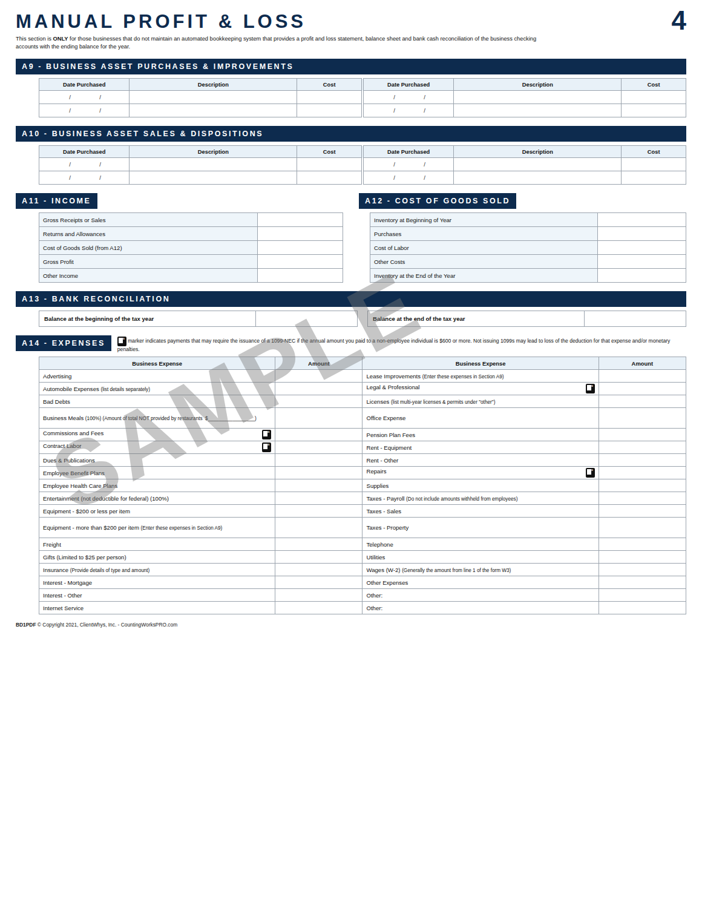4
MANUAL PROFIT & LOSS
This section is ONLY for those businesses that do not maintain an automated bookkeeping system that provides a profit and loss statement, balance sheet and bank cash reconciliation of the business checking accounts with the ending balance for the year.
A9 - BUSINESS ASSET PURCHASES & IMPROVEMENTS
| Date Purchased | Description | Cost | | Date Purchased | Description | Cost |
| --- | --- | --- | --- | --- | --- | --- |
| / / | | | | / / | | |
| / / | | | | / / | | |
A10 - BUSINESS ASSET SALES & DISPOSITIONS
| Date Purchased | Description | Cost | | Date Purchased | Description | Cost |
| --- | --- | --- | --- | --- | --- | --- |
| / / | | | | / / | | |
| / / | | | | / / | | |
A11 - INCOME
| Gross Receipts or Sales | |
| Returns and Allowances | |
| Cost of Goods Sold (from A12) | |
| Gross Profit | |
| Other Income | |
A12 - COST OF GOODS SOLD
| Inventory at Beginning of Year | |
| Purchases | |
| Cost of Labor | |
| Other Costs | |
| Inventory at the End of the Year | |
A13 - BANK RECONCILIATION
| Balance at the beginning of the tax year | | | Balance at the end of the tax year | |
A14 - EXPENSES
1099 marker indicates payments that may require the issuance of a 1099-NEC if the annual amount you paid to a non-employee individual is $600 or more. Not issuing 1099s may lead to loss of the deduction for that expense and/or monetary penalties.
| Business Expense | Amount | Business Expense | Amount |
| --- | --- | --- | --- |
| Advertising | | Lease Improvements (Enter these expenses in Section A9) | |
| Automobile Expenses (list details separately) | | Legal & Professional 1099 | |
| Bad Debts | | Licenses (list multi-year licenses & permits under "other") | |
| Business Meals (100%) (Amount of total NOT provided by restaurants $_________________) | | Office Expense | |
| Commissions and Fees 1099 | | Pension Plan Fees | |
| Contract Labor 1099 | | Rent - Equipment | |
| Dues & Publications | | Rent - Other | |
| Employee Benefit Plans | | Repairs 1099 | |
| Employee Health Care Plans | | Supplies | |
| Entertainment (not deductible for federal) (100%) | | Taxes - Payroll (Do not include amounts withheld from employees) | |
| Equipment - $200 or less per item | | Taxes - Sales | |
| Equipment - more than $200 per item (Enter these expenses in Section A9) | | Taxes - Property | |
| Freight | | Telephone | |
| Gifts (Limited to $25 per person) | | Utilities | |
| Insurance (Provide details of type and amount) | | Wages (W-2) (Generally the amount from line 1 of the form W3) | |
| Interest - Mortgage | | Other Expenses | |
| Interest - Other | | Other: | |
| Internet Service | | Other: | |
BD1PDF © Copyright 2021, ClientWhys, Inc. - CountingWorksPRO.com
SAMPLE